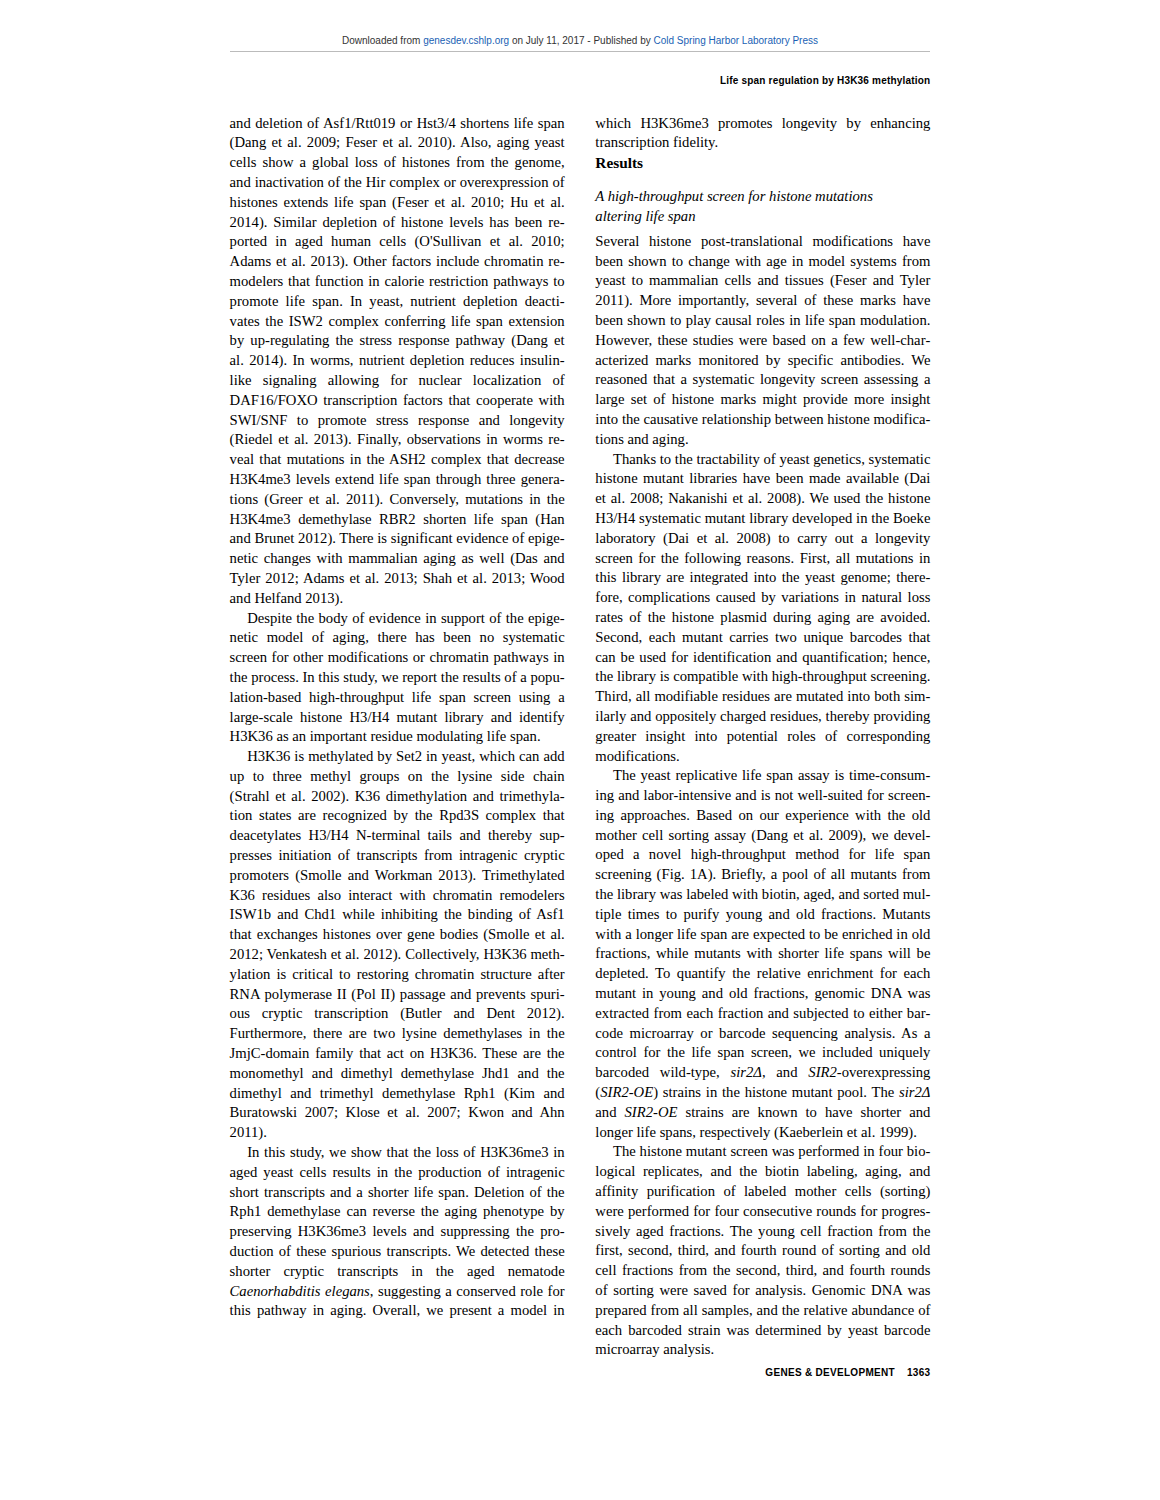Downloaded from genesdev.cshlp.org on July 11, 2017 - Published by Cold Spring Harbor Laboratory Press
Life span regulation by H3K36 methylation
and deletion of Asf1/Rtt019 or Hst3/4 shortens life span (Dang et al. 2009; Feser et al. 2010). Also, aging yeast cells show a global loss of histones from the genome, and inactivation of the Hir complex or overexpression of histones extends life span (Feser et al. 2010; Hu et al. 2014). Similar depletion of histone levels has been reported in aged human cells (O'Sullivan et al. 2010; Adams et al. 2013). Other factors include chromatin remodelers that function in calorie restriction pathways to promote life span. In yeast, nutrient depletion deactivates the ISW2 complex conferring life span extension by up-regulating the stress response pathway (Dang et al. 2014). In worms, nutrient depletion reduces insulin-like signaling allowing for nuclear localization of DAF16/FOXO transcription factors that cooperate with SWI/SNF to promote stress response and longevity (Riedel et al. 2013). Finally, observations in worms reveal that mutations in the ASH2 complex that decrease H3K4me3 levels extend life span through three generations (Greer et al. 2011). Conversely, mutations in the H3K4me3 demethylase RBR2 shorten life span (Han and Brunet 2012). There is significant evidence of epigenetic changes with mammalian aging as well (Das and Tyler 2012; Adams et al. 2013; Shah et al. 2013; Wood and Helfand 2013).
Despite the body of evidence in support of the epigenetic model of aging, there has been no systematic screen for other modifications or chromatin pathways in the process. In this study, we report the results of a population-based high-throughput life span screen using a large-scale histone H3/H4 mutant library and identify H3K36 as an important residue modulating life span.
H3K36 is methylated by Set2 in yeast, which can add up to three methyl groups on the lysine side chain (Strahl et al. 2002). K36 dimethylation and trimethylation states are recognized by the Rpd3S complex that deacetylates H3/H4 N-terminal tails and thereby suppresses initiation of transcripts from intragenic cryptic promoters (Smolle and Workman 2013). Trimethylated K36 residues also interact with chromatin remodelers ISW1b and Chd1 while inhibiting the binding of Asf1 that exchanges histones over gene bodies (Smolle et al. 2012; Venkatesh et al. 2012). Collectively, H3K36 methylation is critical to restoring chromatin structure after RNA polymerase II (Pol II) passage and prevents spurious cryptic transcription (Butler and Dent 2012). Furthermore, there are two lysine demethylases in the JmjC-domain family that act on H3K36. These are the monomethyl and dimethyl demethylase Jhd1 and the dimethyl and trimethyl demethylase Rph1 (Kim and Buratowski 2007; Klose et al. 2007; Kwon and Ahn 2011).
In this study, we show that the loss of H3K36me3 in aged yeast cells results in the production of intragenic short transcripts and a shorter life span. Deletion of the Rph1 demethylase can reverse the aging phenotype by preserving H3K36me3 levels and suppressing the production of these spurious transcripts. We detected these shorter cryptic transcripts in the aged nematode Caenorhabditis elegans, suggesting a conserved role for this pathway in aging. Overall, we present a model in which H3K36me3 promotes longevity by enhancing transcription fidelity.
Results
A high-throughput screen for histone mutations
altering life span
Several histone post-translational modifications have been shown to change with age in model systems from yeast to mammalian cells and tissues (Feser and Tyler 2011). More importantly, several of these marks have been shown to play causal roles in life span modulation. However, these studies were based on a few well-characterized marks monitored by specific antibodies. We reasoned that a systematic longevity screen assessing a large set of histone marks might provide more insight into the causative relationship between histone modifications and aging.
Thanks to the tractability of yeast genetics, systematic histone mutant libraries have been made available (Dai et al. 2008; Nakanishi et al. 2008). We used the histone H3/H4 systematic mutant library developed in the Boeke laboratory (Dai et al. 2008) to carry out a longevity screen for the following reasons. First, all mutations in this library are integrated into the yeast genome; therefore, complications caused by variations in natural loss rates of the histone plasmid during aging are avoided. Second, each mutant carries two unique barcodes that can be used for identification and quantification; hence, the library is compatible with high-throughput screening. Third, all modifiable residues are mutated into both similarly and oppositely charged residues, thereby providing greater insight into potential roles of corresponding modifications.
The yeast replicative life span assay is time-consuming and labor-intensive and is not well-suited for screening approaches. Based on our experience with the old mother cell sorting assay (Dang et al. 2009), we developed a novel high-throughput method for life span screening (Fig. 1A). Briefly, a pool of all mutants from the library was labeled with biotin, aged, and sorted multiple times to purify young and old fractions. Mutants with a longer life span are expected to be enriched in old fractions, while mutants with shorter life spans will be depleted. To quantify the relative enrichment for each mutant in young and old fractions, genomic DNA was extracted from each fraction and subjected to either barcode microarray or barcode sequencing analysis. As a control for the life span screen, we included uniquely barcoded wild-type, sir2Δ, and SIR2-overexpressing (SIR2-OE) strains in the histone mutant pool. The sir2Δ and SIR2-OE strains are known to have shorter and longer life spans, respectively (Kaeberlein et al. 1999).
The histone mutant screen was performed in four biological replicates, and the biotin labeling, aging, and affinity purification of labeled mother cells (sorting) were performed for four consecutive rounds for progressively aged fractions. The young cell fraction from the first, second, third, and fourth round of sorting and old cell fractions from the second, third, and fourth rounds of sorting were saved for analysis. Genomic DNA was prepared from all samples, and the relative abundance of each barcoded strain was determined by yeast barcode microarray analysis.
GENES & DEVELOPMENT 1363